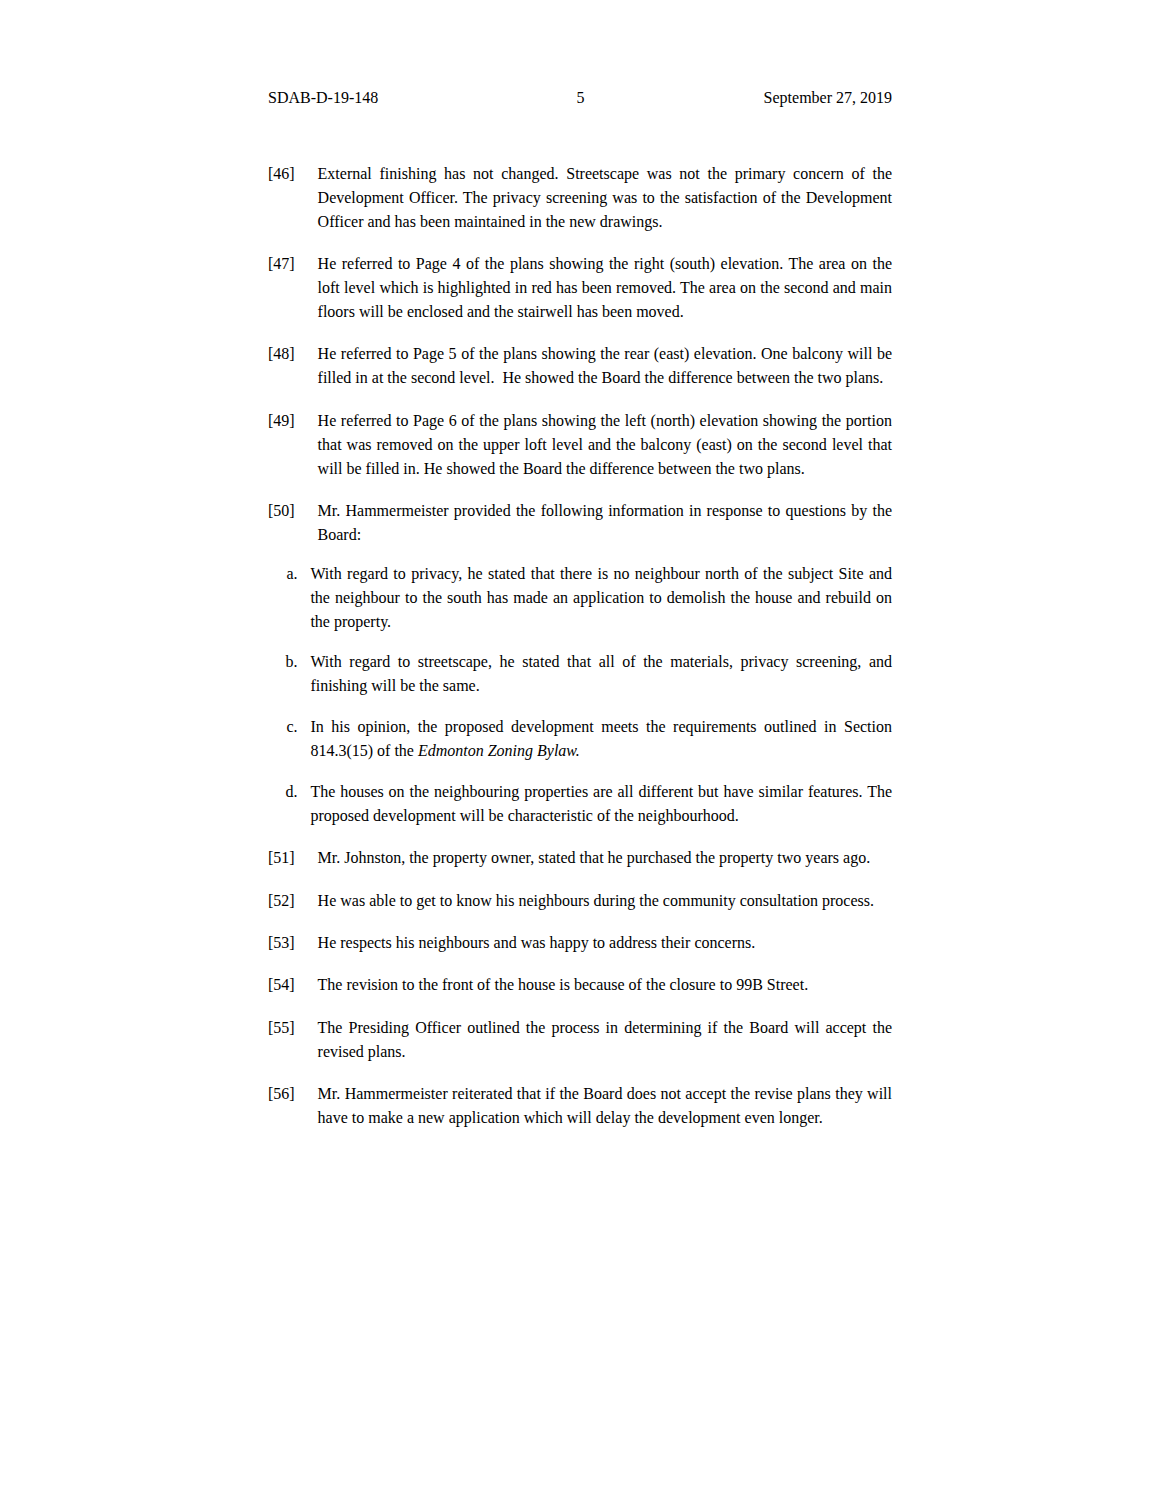SDAB-D-19-148
5
September 27, 2019
[46]
External finishing has not changed. Streetscape was not the primary concern of the Development Officer. The privacy screening was to the satisfaction of the Development Officer and has been maintained in the new drawings.
[47]
He referred to Page 4 of the plans showing the right (south) elevation. The area on the loft level which is highlighted in red has been removed. The area on the second and main floors will be enclosed and the stairwell has been moved.
[48]
He referred to Page 5 of the plans showing the rear (east) elevation. One balcony will be filled in at the second level. He showed the Board the difference between the two plans.
[49]
He referred to Page 6 of the plans showing the left (north) elevation showing the portion that was removed on the upper loft level and the balcony (east) on the second level that will be filled in. He showed the Board the difference between the two plans.
[50]
Mr. Hammermeister provided the following information in response to questions by the Board:
With regard to privacy, he stated that there is no neighbour north of the subject Site and the neighbour to the south has made an application to demolish the house and rebuild on the property.
With regard to streetscape, he stated that all of the materials, privacy screening, and finishing will be the same.
In his opinion, the proposed development meets the requirements outlined in Section 814.3(15) of the Edmonton Zoning Bylaw.
The houses on the neighbouring properties are all different but have similar features. The proposed development will be characteristic of the neighbourhood.
[51]
Mr. Johnston, the property owner, stated that he purchased the property two years ago.
[52]
He was able to get to know his neighbours during the community consultation process.
[53]
He respects his neighbours and was happy to address their concerns.
[54]
The revision to the front of the house is because of the closure to 99B Street.
[55]
The Presiding Officer outlined the process in determining if the Board will accept the revised plans.
[56]
Mr. Hammermeister reiterated that if the Board does not accept the revise plans they will have to make a new application which will delay the development even longer.